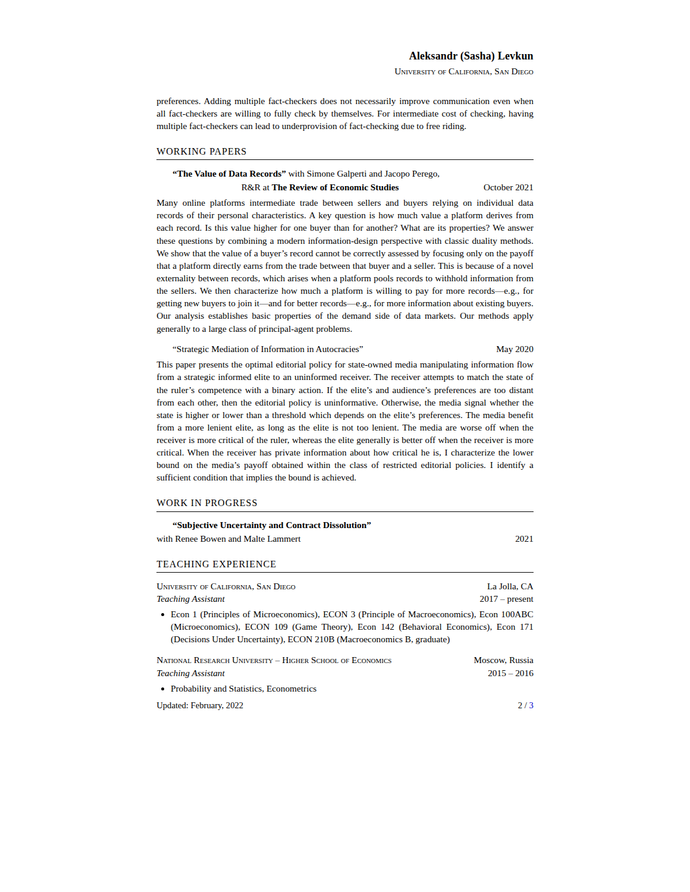Aleksandr (Sasha) Levkun
University of California, San Diego
preferences. Adding multiple fact-checkers does not necessarily improve communication even when all fact-checkers are willing to fully check by themselves. For intermediate cost of checking, having multiple fact-checkers can lead to underprovision of fact-checking due to free riding.
Working papers
“The Value of Data Records” with Simone Galperti and Jacopo Perego,
R&R at The Review of Economic Studies
October 2021
Many online platforms intermediate trade between sellers and buyers relying on individual data records of their personal characteristics. A key question is how much value a platform derives from each record. Is this value higher for one buyer than for another? What are its properties? We answer these questions by combining a modern information-design perspective with classic duality methods. We show that the value of a buyer’s record cannot be correctly assessed by focusing only on the payoff that a platform directly earns from the trade between that buyer and a seller. This is because of a novel externality between records, which arises when a platform pools records to withhold information from the sellers. We then characterize how much a platform is willing to pay for more records—e.g., for getting new buyers to join it—and for better records—e.g., for more information about existing buyers. Our analysis establishes basic properties of the demand side of data markets. Our methods apply generally to a large class of principal-agent problems.
“Strategic Mediation of Information in Autocracies”
May 2020
This paper presents the optimal editorial policy for state-owned media manipulating information flow from a strategic informed elite to an uninformed receiver. The receiver attempts to match the state of the ruler’s competence with a binary action. If the elite’s and audience’s preferences are too distant from each other, then the editorial policy is uninformative. Otherwise, the media signal whether the state is higher or lower than a threshold which depends on the elite’s preferences. The media benefit from a more lenient elite, as long as the elite is not too lenient. The media are worse off when the receiver is more critical of the ruler, whereas the elite generally is better off when the receiver is more critical. When the receiver has private information about how critical he is, I characterize the lower bound on the media’s payoff obtained within the class of restricted editorial policies. I identify a sufficient condition that implies the bound is achieved.
Work in progress
“Subjective Uncertainty and Contract Dissolution”
with Renee Bowen and Malte Lammert
2021
Teaching experience
University of California, San Diego
La Jolla, CA
Teaching Assistant
2017 – present
Econ 1 (Principles of Microeconomics), ECON 3 (Principle of Macroeconomics), Econ 100ABC (Microeconomics), ECON 109 (Game Theory), Econ 142 (Behavioral Economics), Econ 171 (Decisions Under Uncertainty), ECON 210B (Macroeconomics B, graduate)
National Research University – Higher School of Economics
Moscow, Russia
Teaching Assistant
2015 – 2016
Probability and Statistics, Econometrics
Updated: February, 2022
2 / 3